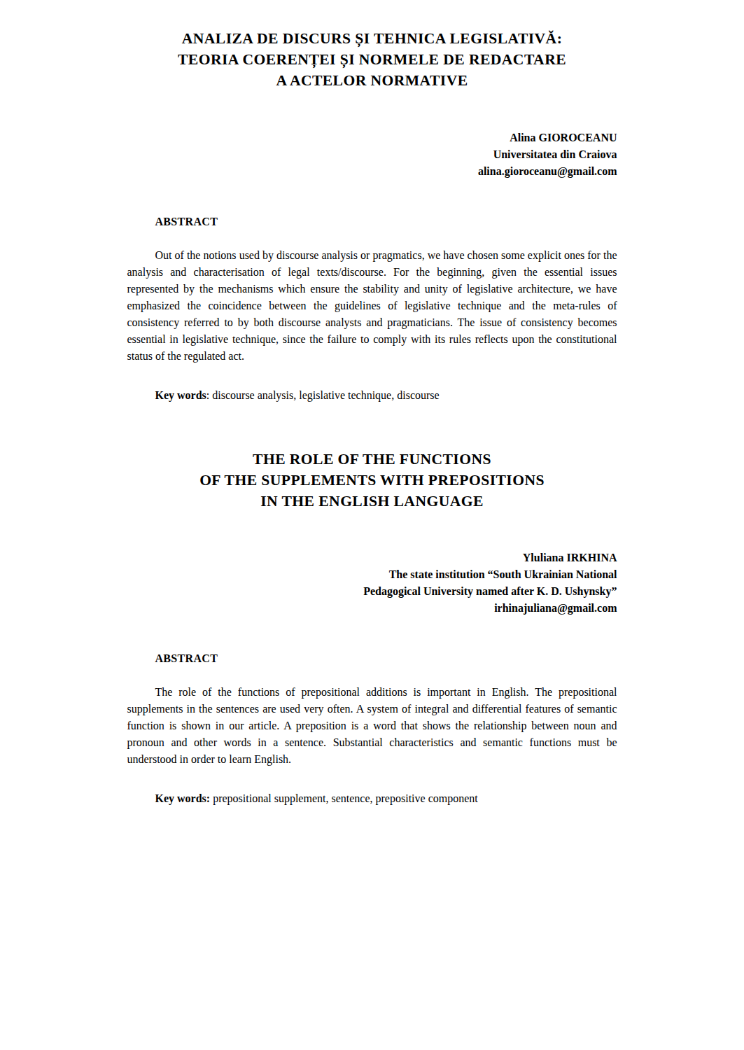Analiza de discurs și tehnica legislativă:
Teoria coerenței și normele de redactare
a actelor normative
Alina GIOROCEANU Universitatea din Craiova alina.gioroceanu@gmail.com
Abstract
Out of the notions used by discourse analysis or pragmatics, we have chosen some explicit ones for the analysis and characterisation of legal texts/discourse. For the beginning, given the essential issues represented by the mechanisms which ensure the stability and unity of legislative architecture, we have emphasized the coincidence between the guidelines of legislative technique and the meta-rules of consistency referred to by both discourse analysts and pragmaticians. The issue of consistency becomes essential in legislative technique, since the failure to comply with its rules reflects upon the constitutional status of the regulated act.
Key words: discourse analysis, legislative technique, discourse
The role of the functions
of the supplements with prepositions
in the English language
Yluliana IRKHINA The state institution “South Ukrainian National Pedagogical University named after K. D. Ushynsky” irhinajuliana@gmail.com
Abstract
The role of the functions of prepositional additions is important in English. The prepositional supplements in the sentences are used very often. A system of integral and differential features of semantic function is shown in our article. A preposition is a word that shows the relationship between noun and pronoun and other words in a sentence. Substantial characteristics and semantic functions must be understood in order to learn English.
Key words: prepositional supplement, sentence, prepositive component